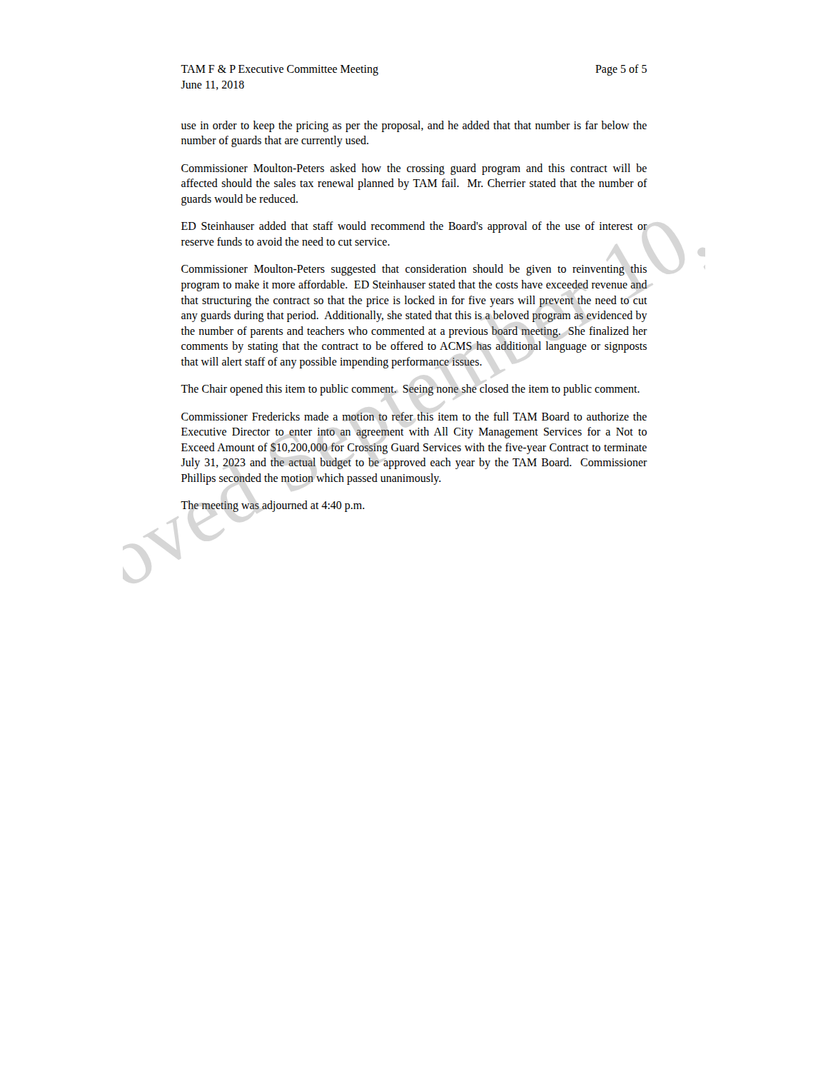Approved September 10, 2018
TAM F & P Executive Committee Meeting
June 11, 2018
Page 5 of 5
use in order to keep the pricing as per the proposal, and he added that that number is far below the number of guards that are currently used.
Commissioner Moulton-Peters asked how the crossing guard program and this contract will be affected should the sales tax renewal planned by TAM fail. Mr. Cherrier stated that the number of guards would be reduced.
ED Steinhauser added that staff would recommend the Board's approval of the use of interest or reserve funds to avoid the need to cut service.
Commissioner Moulton-Peters suggested that consideration should be given to reinventing this program to make it more affordable. ED Steinhauser stated that the costs have exceeded revenue and that structuring the contract so that the price is locked in for five years will prevent the need to cut any guards during that period. Additionally, she stated that this is a beloved program as evidenced by the number of parents and teachers who commented at a previous board meeting. She finalized her comments by stating that the contract to be offered to ACMS has additional language or signposts that will alert staff of any possible impending performance issues.
The Chair opened this item to public comment. Seeing none she closed the item to public comment.
Commissioner Fredericks made a motion to refer this item to the full TAM Board to authorize the Executive Director to enter into an agreement with All City Management Services for a Not to Exceed Amount of $10,200,000 for Crossing Guard Services with the five-year Contract to terminate July 31, 2023 and the actual budget to be approved each year by the TAM Board. Commissioner Phillips seconded the motion which passed unanimously.
The meeting was adjourned at 4:40 p.m.